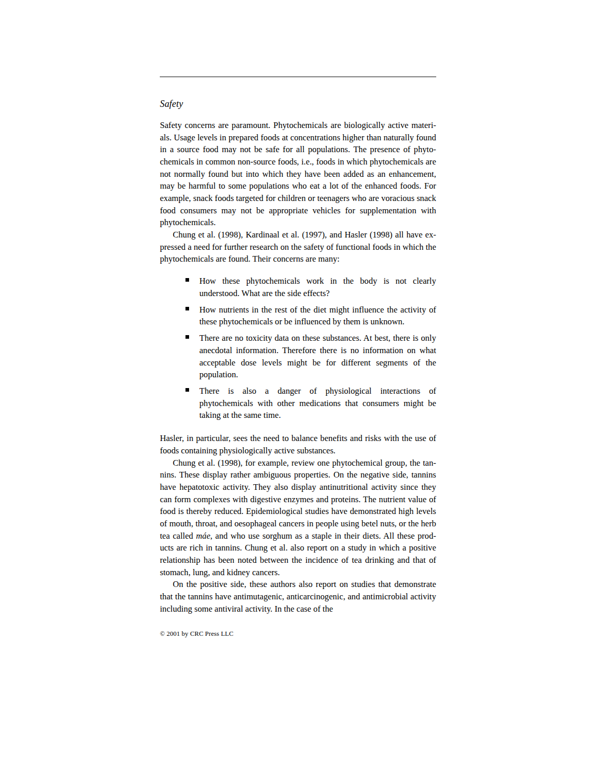Safety
Safety concerns are paramount. Phytochemicals are biologically active materials. Usage levels in prepared foods at concentrations higher than naturally found in a source food may not be safe for all populations. The presence of phytochemicals in common non-source foods, i.e., foods in which phytochemicals are not normally found but into which they have been added as an enhancement, may be harmful to some populations who eat a lot of the enhanced foods. For example, snack foods targeted for children or teenagers who are voracious snack food consumers may not be appropriate vehicles for supplementation with phytochemicals.
Chung et al. (1998), Kardinaal et al. (1997), and Hasler (1998) all have expressed a need for further research on the safety of functional foods in which the phytochemicals are found. Their concerns are many:
How these phytochemicals work in the body is not clearly understood. What are the side effects?
How nutrients in the rest of the diet might influence the activity of these phytochemicals or be influenced by them is unknown.
There are no toxicity data on these substances. At best, there is only anecdotal information. Therefore there is no information on what acceptable dose levels might be for different segments of the population.
There is also a danger of physiological interactions of phytochemicals with other medications that consumers might be taking at the same time.
Hasler, in particular, sees the need to balance benefits and risks with the use of foods containing physiologically active substances.
Chung et al. (1998), for example, review one phytochemical group, the tannins. These display rather ambiguous properties. On the negative side, tannins have hepatotoxic activity. They also display antinutritional activity since they can form complexes with digestive enzymes and proteins. The nutrient value of food is thereby reduced. Epidemiological studies have demonstrated high levels of mouth, throat, and oesophageal cancers in people using betel nuts, or the herb tea called máe, and who use sorghum as a staple in their diets. All these products are rich in tannins. Chung et al. also report on a study in which a positive relationship has been noted between the incidence of tea drinking and that of stomach, lung, and kidney cancers.
On the positive side, these authors also report on studies that demonstrate that the tannins have antimutagenic, anticarcinogenic, and antimicrobial activity including some antiviral activity. In the case of the
© 2001 by CRC Press LLC